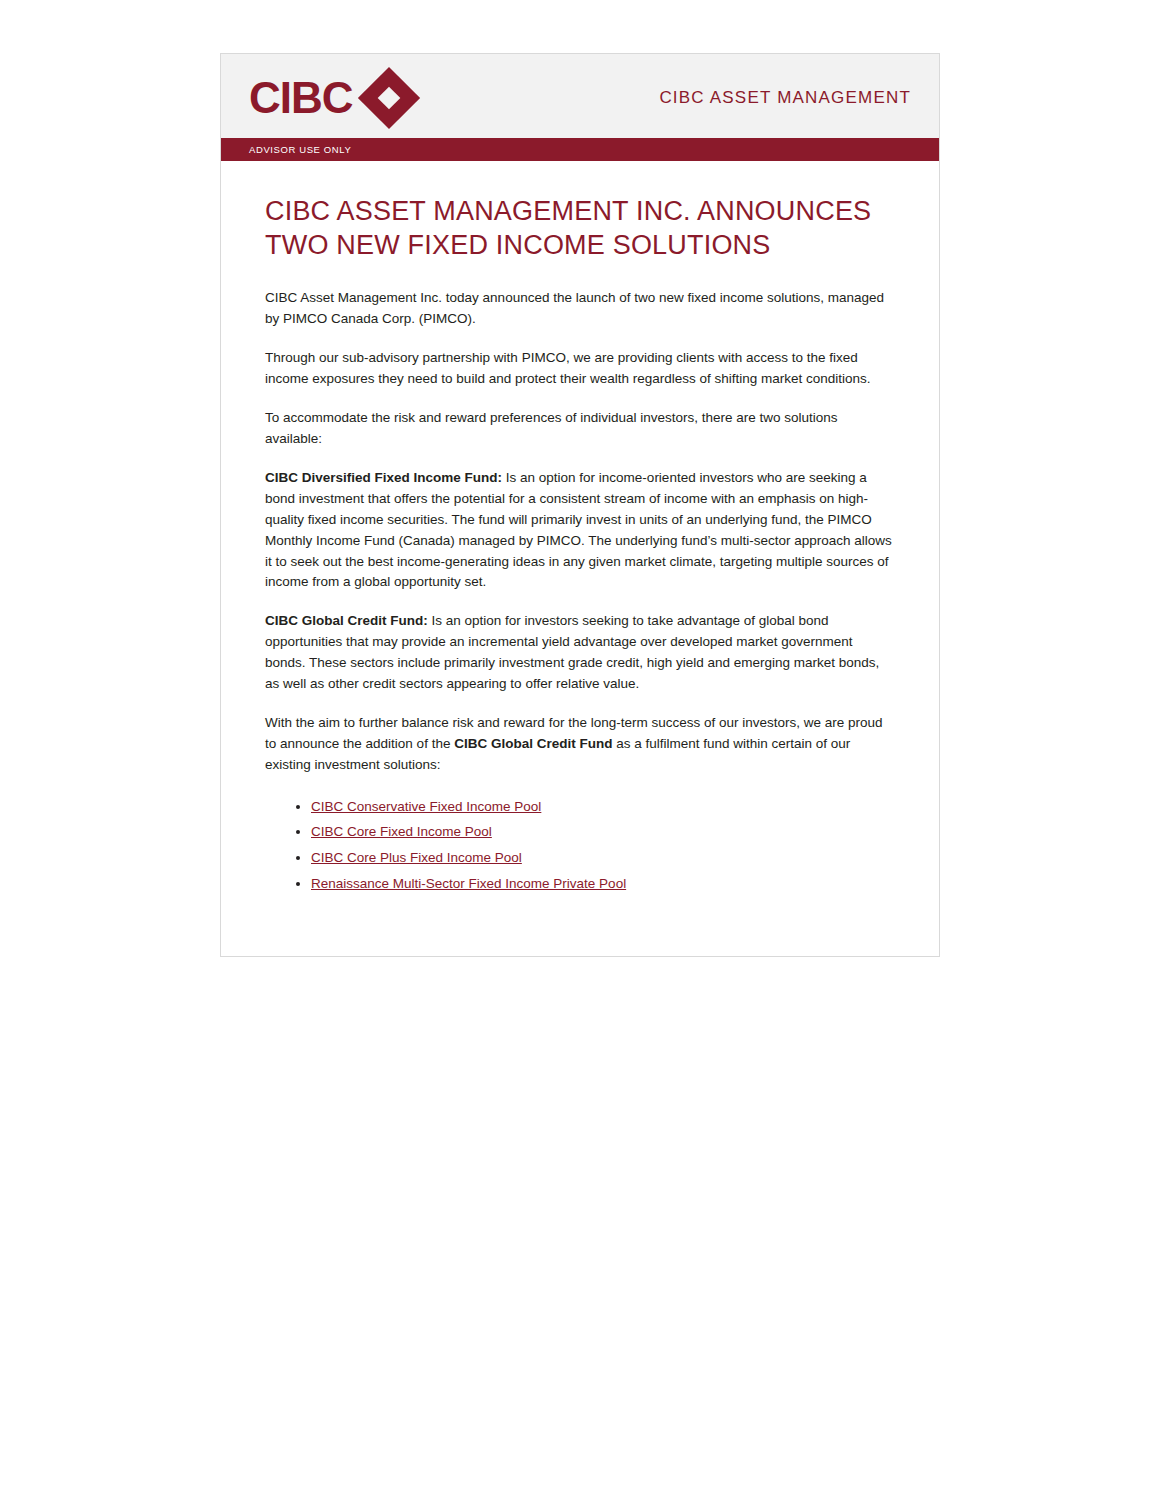CIBC
CIBC ASSET MANAGEMENT
ADVISOR USE ONLY
CIBC ASSET MANAGEMENT INC. ANNOUNCES TWO NEW FIXED INCOME SOLUTIONS
CIBC Asset Management Inc. today announced the launch of two new fixed income solutions, managed by PIMCO Canada Corp. (PIMCO).
Through our sub-advisory partnership with PIMCO, we are providing clients with access to the fixed income exposures they need to build and protect their wealth regardless of shifting market conditions.
To accommodate the risk and reward preferences of individual investors, there are two solutions available:
CIBC Diversified Fixed Income Fund: Is an option for income-oriented investors who are seeking a bond investment that offers the potential for a consistent stream of income with an emphasis on high-quality fixed income securities. The fund will primarily invest in units of an underlying fund, the PIMCO Monthly Income Fund (Canada) managed by PIMCO. The underlying fund’s multi-sector approach allows it to seek out the best income-generating ideas in any given market climate, targeting multiple sources of income from a global opportunity set.
CIBC Global Credit Fund: Is an option for investors seeking to take advantage of global bond opportunities that may provide an incremental yield advantage over developed market government bonds. These sectors include primarily investment grade credit, high yield and emerging market bonds, as well as other credit sectors appearing to offer relative value.
With the aim to further balance risk and reward for the long-term success of our investors, we are proud to announce the addition of the CIBC Global Credit Fund as a fulfilment fund within certain of our existing investment solutions:
CIBC Conservative Fixed Income Pool
CIBC Core Fixed Income Pool
CIBC Core Plus Fixed Income Pool
Renaissance Multi-Sector Fixed Income Private Pool